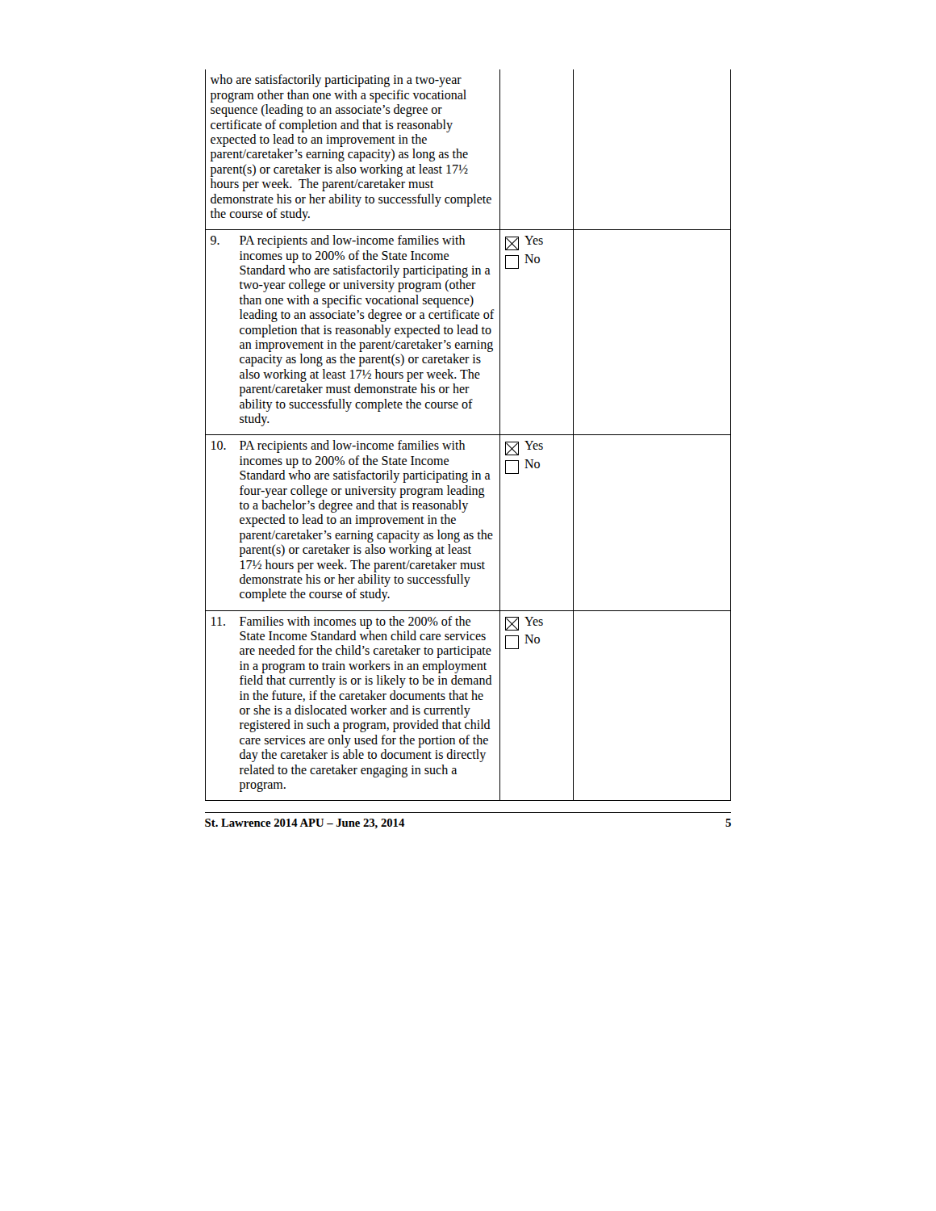| who are satisfactorily participating in a two-year program other than one with a specific vocational sequence (leading to an associate’s degree or certificate of completion and that is reasonably expected to lead to an improvement in the parent/caretaker’s earning capacity) as long as the parent(s) or caretaker is also working at least 17½ hours per week. The parent/caretaker must demonstrate his or her ability to successfully complete the course of study. | | |
| 9. PA recipients and low-income families with incomes up to 200% of the State Income Standard who are satisfactorily participating in a two-year college or university program (other than one with a specific vocational sequence) leading to an associate’s degree or a certificate of completion that is reasonably expected to lead to an improvement in the parent/caretaker’s earning capacity as long as the parent(s) or caretaker is also working at least 17½ hours per week. The parent/caretaker must demonstrate his or her ability to successfully complete the course of study. | Yes No | |
| 10. PA recipients and low-income families with incomes up to 200% of the State Income Standard who are satisfactorily participating in a four-year college or university program leading to a bachelor’s degree and that is reasonably expected to lead to an improvement in the parent/caretaker’s earning capacity as long as the parent(s) or caretaker is also working at least 17½ hours per week. The parent/caretaker must demonstrate his or her ability to successfully complete the course of study. | Yes No | |
| 11. Families with incomes up to the 200% of the State Income Standard when child care services are needed for the child’s caretaker to participate in a program to train workers in an employment field that currently is or is likely to be in demand in the future, if the caretaker documents that he or she is a dislocated worker and is currently registered in such a program, provided that child care services are only used for the portion of the day the caretaker is able to document is directly related to the caretaker engaging in such a program. | Yes No | |
St. Lawrence 2014 APU – June 23, 2014
5